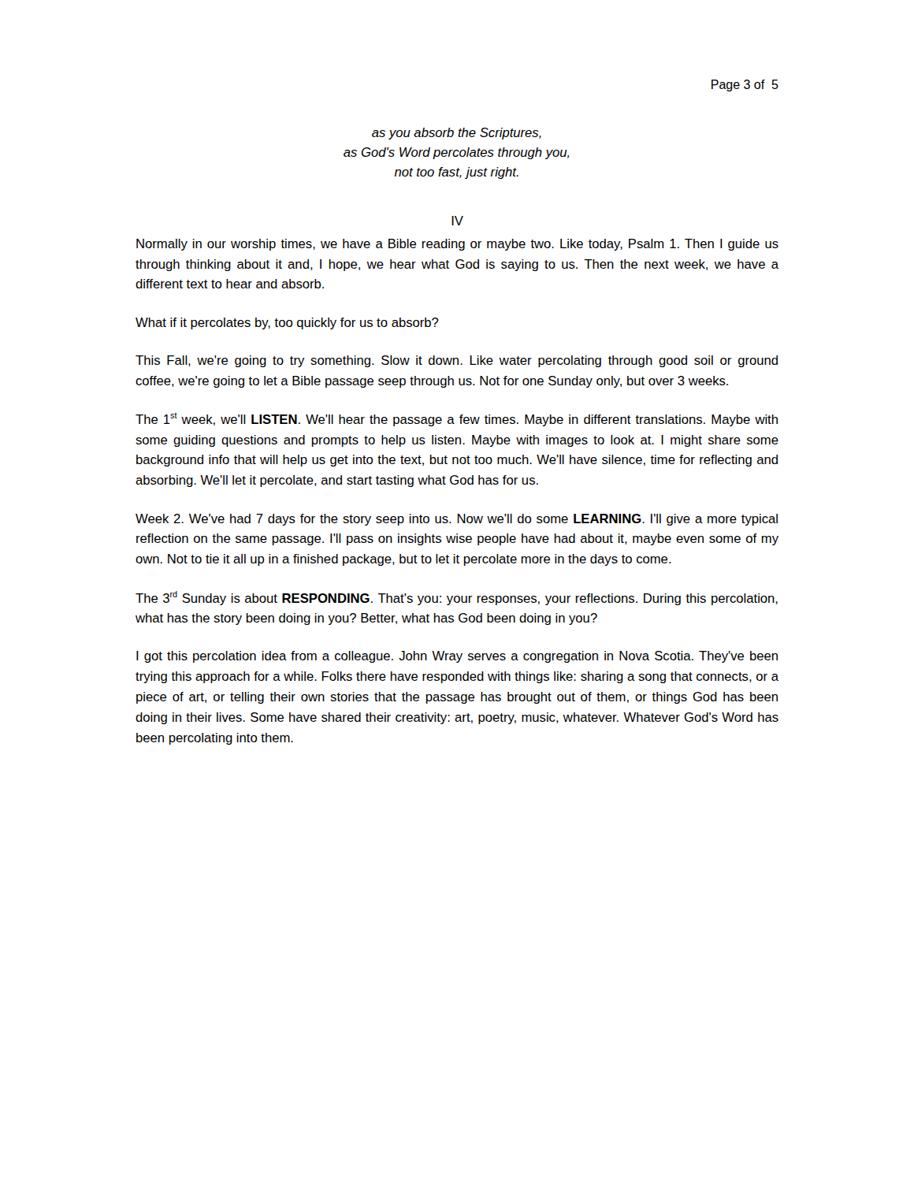Page 3 of 5
as you absorb the Scriptures,
as God's Word percolates through you,
not too fast, just right.
IV
Normally in our worship times, we have a Bible reading or maybe two. Like today, Psalm 1. Then I guide us through thinking about it and, I hope, we hear what God is saying to us. Then the next week, we have a different text to hear and absorb.
What if it percolates by, too quickly for us to absorb?
This Fall, we're going to try something. Slow it down. Like water percolating through good soil or ground coffee, we're going to let a Bible passage seep through us. Not for one Sunday only, but over 3 weeks.
The 1st week, we'll LISTEN. We'll hear the passage a few times. Maybe in different translations. Maybe with some guiding questions and prompts to help us listen. Maybe with images to look at. I might share some background info that will help us get into the text, but not too much. We'll have silence, time for reflecting and absorbing. We'll let it percolate, and start tasting what God has for us.
Week 2. We've had 7 days for the story seep into us. Now we'll do some LEARNING. I'll give a more typical reflection on the same passage. I'll pass on insights wise people have had about it, maybe even some of my own. Not to tie it all up in a finished package, but to let it percolate more in the days to come.
The 3rd Sunday is about RESPONDING. That's you: your responses, your reflections. During this percolation, what has the story been doing in you? Better, what has God been doing in you?
I got this percolation idea from a colleague. John Wray serves a congregation in Nova Scotia. They've been trying this approach for a while. Folks there have responded with things like: sharing a song that connects, or a piece of art, or telling their own stories that the passage has brought out of them, or things God has been doing in their lives. Some have shared their creativity: art, poetry, music, whatever. Whatever God's Word has been percolating into them.